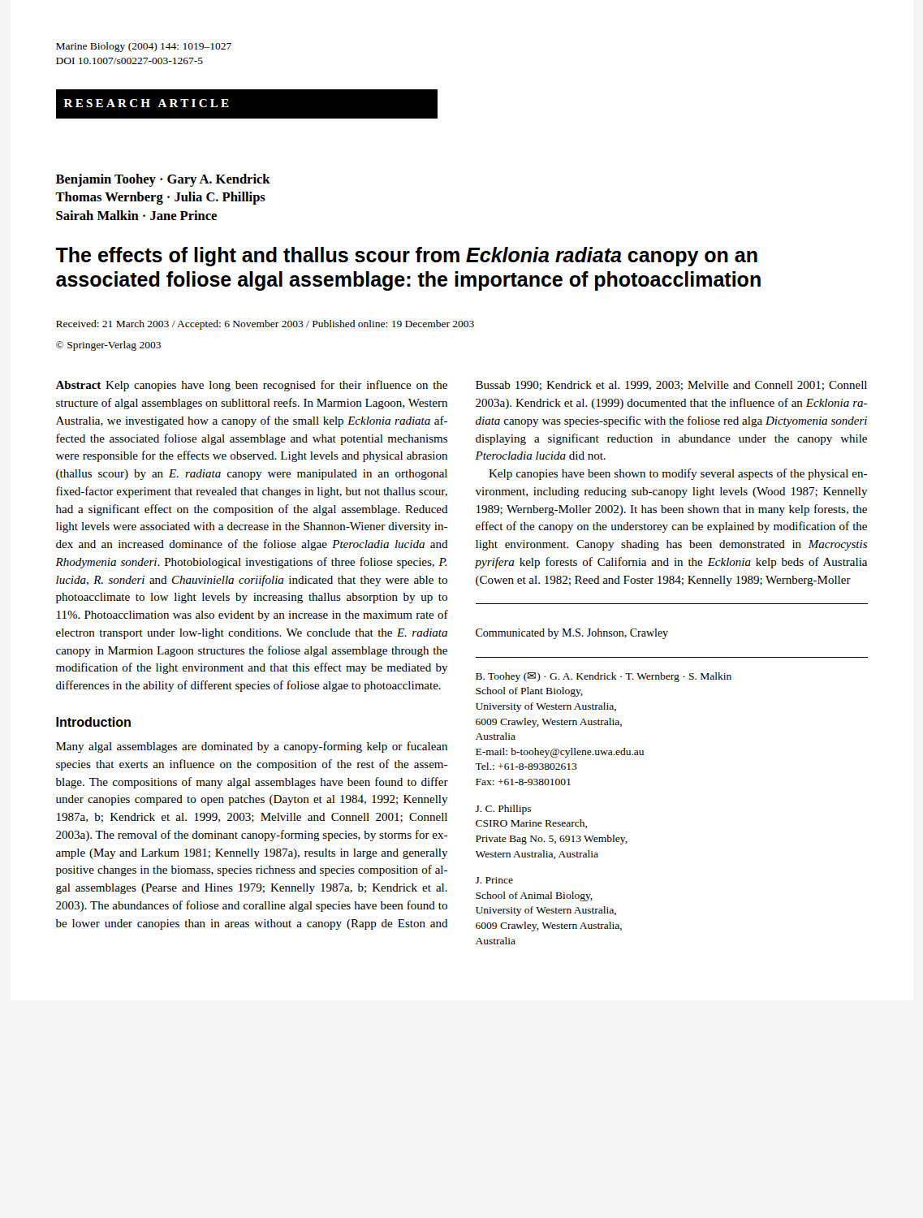Marine Biology (2004) 144: 1019–1027
DOI 10.1007/s00227-003-1267-5
RESEARCH ARTICLE
Benjamin Toohey · Gary A. Kendrick
Thomas Wernberg · Julia C. Phillips
Sairah Malkin · Jane Prince
The effects of light and thallus scour from Ecklonia radiata canopy on an associated foliose algal assemblage: the importance of photoacclimation
Received: 21 March 2003 / Accepted: 6 November 2003 / Published online: 19 December 2003
© Springer-Verlag 2003
Abstract Kelp canopies have long been recognised for their influence on the structure of algal assemblages on sublittoral reefs. In Marmion Lagoon, Western Australia, we investigated how a canopy of the small kelp Ecklonia radiata affected the associated foliose algal assemblage and what potential mechanisms were responsible for the effects we observed. Light levels and physical abrasion (thallus scour) by an E. radiata canopy were manipulated in an orthogonal fixed-factor experiment that revealed that changes in light, but not thallus scour, had a significant effect on the composition of the algal assemblage. Reduced light levels were associated with a decrease in the Shannon-Wiener diversity index and an increased dominance of the foliose algae Pterocladia lucida and Rhodymenia sonderi. Photobiological investigations of three foliose species, P. lucida, R. sonderi and Chauviniella coriifolia indicated that they were able to photoacclimate to low light levels by increasing thallus absorption by up to 11%. Photoacclimation was also evident by an increase in the maximum rate of electron transport under low-light conditions. We conclude that the E. radiata canopy in Marmion Lagoon structures the foliose algal assemblage through the modification of the light environment and that this effect may be mediated by differences in the ability of different species of foliose algae to photoacclimate.
Introduction
Many algal assemblages are dominated by a canopy-forming kelp or fucalean species that exerts an influence on the composition of the rest of the assemblage. The compositions of many algal assemblages have been found to differ under canopies compared to open patches (Dayton et al 1984, 1992; Kennelly 1987a, b; Kendrick et al. 1999, 2003; Melville and Connell 2001; Connell 2003a). The removal of the dominant canopy-forming species, by storms for example (May and Larkum 1981; Kennelly 1987a), results in large and generally positive changes in the biomass, species richness and species composition of algal assemblages (Pearse and Hines 1979; Kennelly 1987a, b; Kendrick et al. 2003). The abundances of foliose and coralline algal species have been found to be lower under canopies than in areas without a canopy (Rapp de Eston and Bussab 1990; Kendrick et al. 1999, 2003; Melville and Connell 2001; Connell 2003a). Kendrick et al. (1999) documented that the influence of an Ecklonia radiata canopy was species-specific with the foliose red alga Dictyomenia sonderi displaying a significant reduction in abundance under the canopy while Pterocladia lucida did not.
Kelp canopies have been shown to modify several aspects of the physical environment, including reducing sub-canopy light levels (Wood 1987; Kennelly 1989; Wernberg-Moller 2002). It has been shown that in many kelp forests, the effect of the canopy on the understorey can be explained by modification of the light environment. Canopy shading has been demonstrated in Macrocystis pyrifera kelp forests of California and in the Ecklonia kelp beds of Australia (Cowen et al. 1982; Reed and Foster 1984; Kennelly 1989; Wernberg-Moller
Communicated by M.S. Johnson, Crawley
B. Toohey (✉) · G. A. Kendrick · T. Wernberg · S. Malkin
School of Plant Biology,
University of Western Australia,
6009 Crawley, Western Australia,
Australia
E-mail: b-toohey@cyllene.uwa.edu.au
Tel.: +61-8-893802613
Fax: +61-8-93801001
J. C. Phillips
CSIRO Marine Research,
Private Bag No. 5, 6913 Wembley,
Western Australia, Australia
J. Prince
School of Animal Biology,
University of Western Australia,
6009 Crawley, Western Australia,
Australia